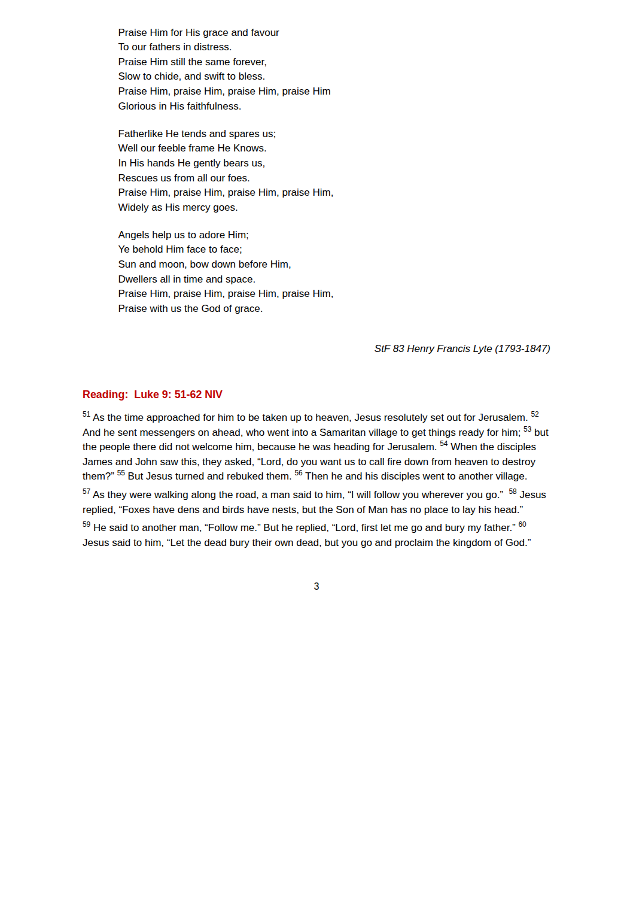Praise Him for His grace and favour
To our fathers in distress.
Praise Him still the same forever,
Slow to chide, and swift to bless.
Praise Him, praise Him, praise Him, praise Him
Glorious in His faithfulness.
Fatherlike He tends and spares us;
Well our feeble frame He Knows.
In His hands He gently bears us,
Rescues us from all our foes.
Praise Him, praise Him, praise Him, praise Him,
Widely as His mercy goes.
Angels help us to adore Him;
Ye behold Him face to face;
Sun and moon, bow down before Him,
Dwellers all in time and space.
Praise Him, praise Him, praise Him, praise Him,
Praise with us the God of grace.
StF 83 Henry Francis Lyte (1793-1847)
Reading: Luke 9: 51-62 NIV
51 As the time approached for him to be taken up to heaven, Jesus resolutely set out for Jerusalem. 52 And he sent messengers on ahead, who went into a Samaritan village to get things ready for him; 53 but the people there did not welcome him, because he was heading for Jerusalem. 54 When the disciples James and John saw this, they asked, “Lord, do you want us to call fire down from heaven to destroy them?” 55 But Jesus turned and rebuked them. 56 Then he and his disciples went to another village.
57 As they were walking along the road, a man said to him, “I will follow you wherever you go.” 58 Jesus replied, “Foxes have dens and birds have nests, but the Son of Man has no place to lay his head.”
59 He said to another man, “Follow me.” But he replied, “Lord, first let me go and bury my father.” 60 Jesus said to him, “Let the dead bury their own dead, but you go and proclaim the kingdom of God.”
3